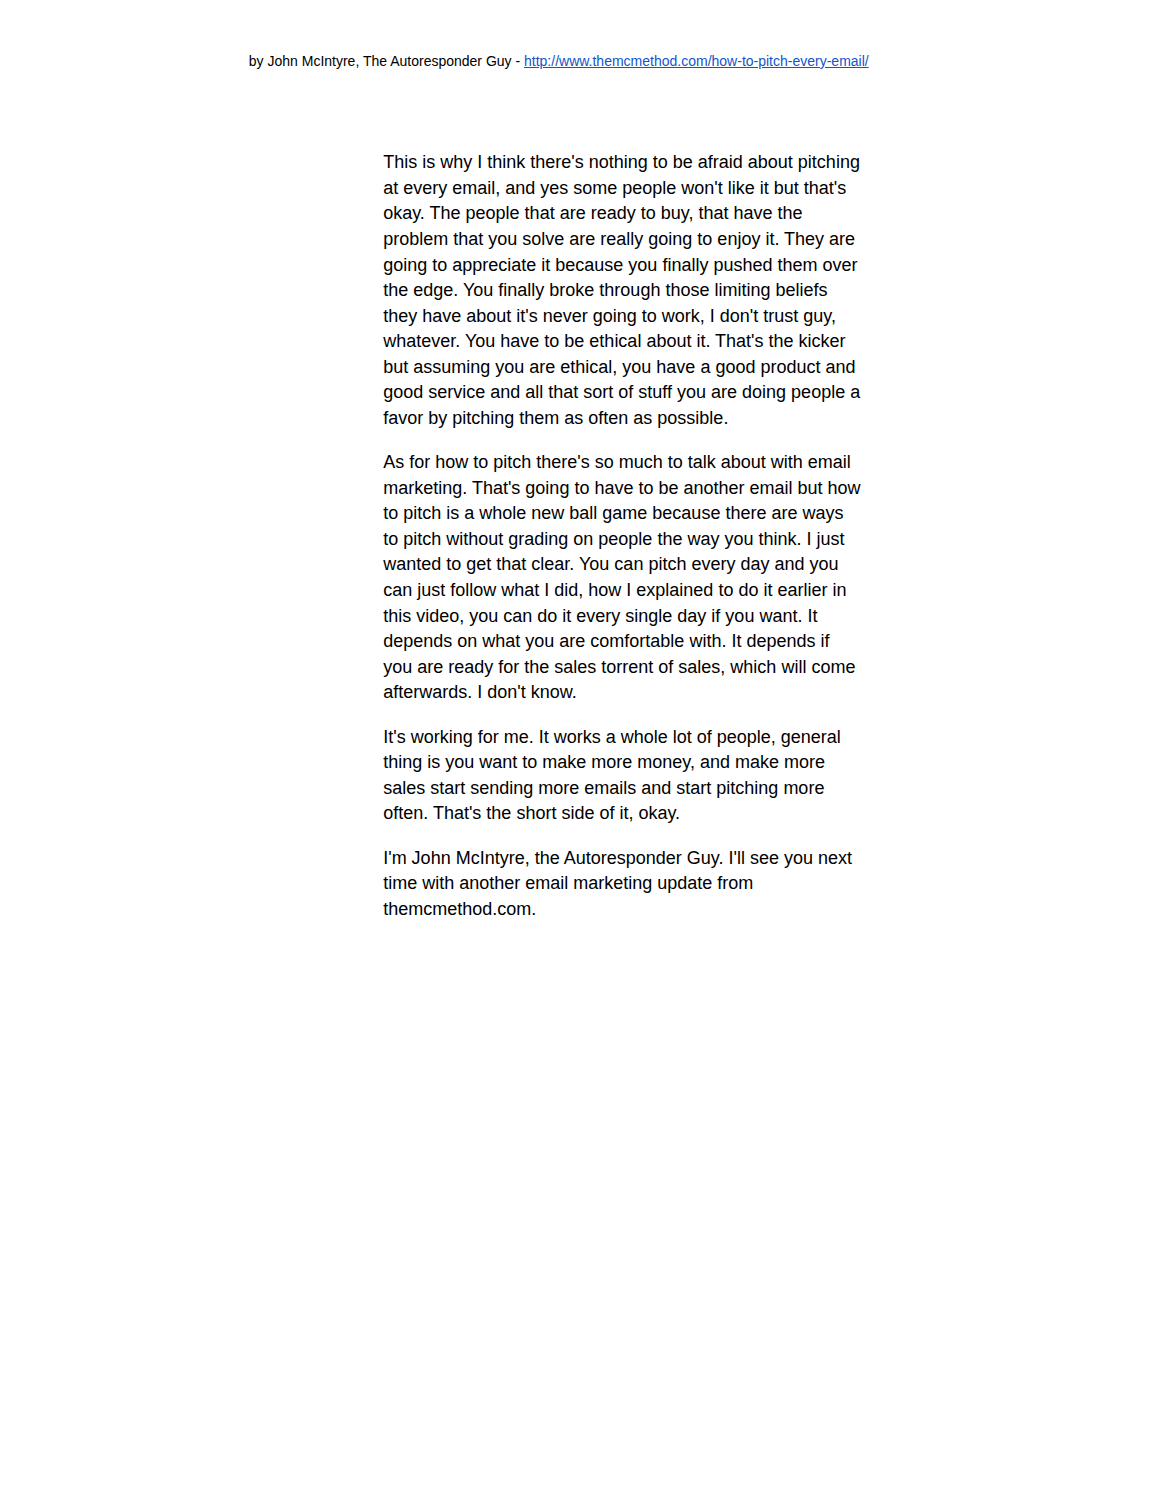by John McIntyre, The Autoresponder Guy - http://www.themcmethod.com/how-to-pitch-every-email/
This is why I think there's nothing to be afraid about pitching at every email, and yes some people won't like it but that's okay. The people that are ready to buy, that have the problem that you solve are really going to enjoy it. They are going to appreciate it because you finally pushed them over the edge. You finally broke through those limiting beliefs they have about it's never going to work, I don't trust guy, whatever. You have to be ethical about it. That's the kicker but assuming you are ethical, you have a good product and good service and all that sort of stuff you are doing people a favor by pitching them as often as possible.
As for how to pitch there's so much to talk about with email marketing. That's going to have to be another email but how to pitch is a whole new ball game because there are ways to pitch without grading on people the way you think. I just wanted to get that clear. You can pitch every day and you can just follow what I did, how I explained to do it earlier in this video, you can do it every single day if you want. It depends on what you are comfortable with. It depends if you are ready for the sales torrent of sales, which will come afterwards. I don't know.
It's working for me. It works a whole lot of people, general thing is you want to make more money, and make more sales start sending more emails and start pitching more often. That's the short side of it, okay.
I'm John McIntyre, the Autoresponder Guy. I'll see you next time with another email marketing update from themcmethod.com.